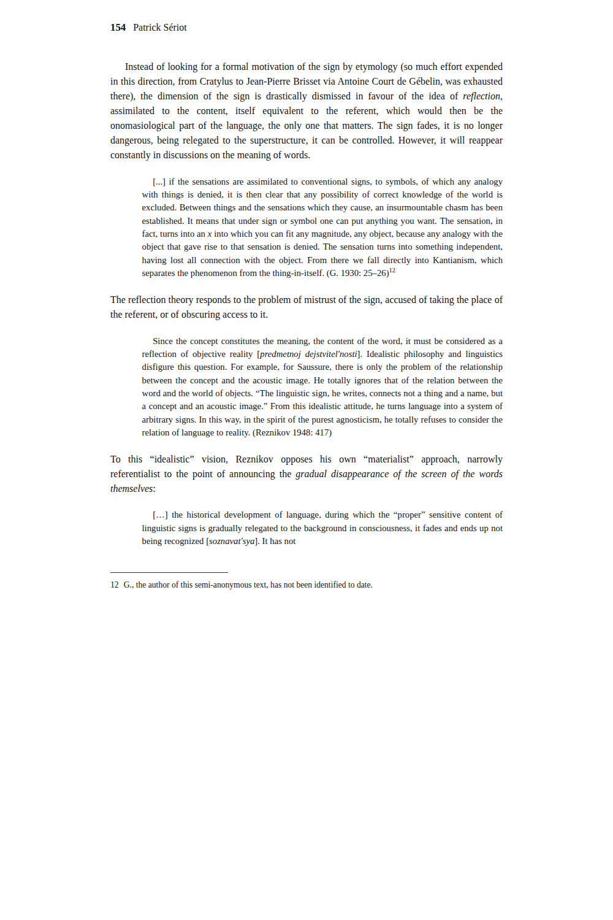154 Patrick Sériot
Instead of looking for a formal motivation of the sign by etymology (so much effort expended in this direction, from Cratylus to Jean-Pierre Brisset via Antoine Court de Gébelin, was exhausted there), the dimension of the sign is drastically dismissed in favour of the idea of reflection, assimilated to the content, itself equivalent to the referent, which would then be the onomasiological part of the language, the only one that matters. The sign fades, it is no longer dangerous, being relegated to the superstructure, it can be controlled. However, it will reappear constantly in discussions on the meaning of words.
[...] if the sensations are assimilated to conventional signs, to symbols, of which any analogy with things is denied, it is then clear that any possibility of correct knowledge of the world is excluded. Between things and the sensations which they cause, an insurmountable chasm has been established. It means that under sign or symbol one can put anything you want. The sensation, in fact, turns into an x into which you can fit any magnitude, any object, because any analogy with the object that gave rise to that sensation is denied. The sensation turns into something independent, having lost all connection with the object. From there we fall directly into Kantianism, which separates the phenomenon from the thing-in-itself. (G. 1930: 25–26)12
The reflection theory responds to the problem of mistrust of the sign, accused of taking the place of the referent, or of obscuring access to it.
Since the concept constitutes the meaning, the content of the word, it must be considered as a reflection of objective reality [predmetnoj dejstvitel'nosti]. Idealistic philosophy and linguistics disfigure this question. For example, for Saussure, there is only the problem of the relationship between the concept and the acoustic image. He totally ignores that of the relation between the word and the world of objects. “The linguistic sign, he writes, connects not a thing and a name, but a concept and an acoustic image.” From this idealistic attitude, he turns language into a system of arbitrary signs. In this way, in the spirit of the purest agnosticism, he totally refuses to consider the relation of language to reality. (Reznikov 1948: 417)
To this “idealistic” vision, Reznikov opposes his own “materialist” approach, narrowly referentialist to the point of announcing the gradual disappearance of the screen of the words themselves:
[…] the historical development of language, during which the “proper” sensitive content of linguistic signs is gradually relegated to the background in consciousness, it fades and ends up not being recognized [soznavat'sya]. It has not
12 G., the author of this semi-anonymous text, has not been identified to date.